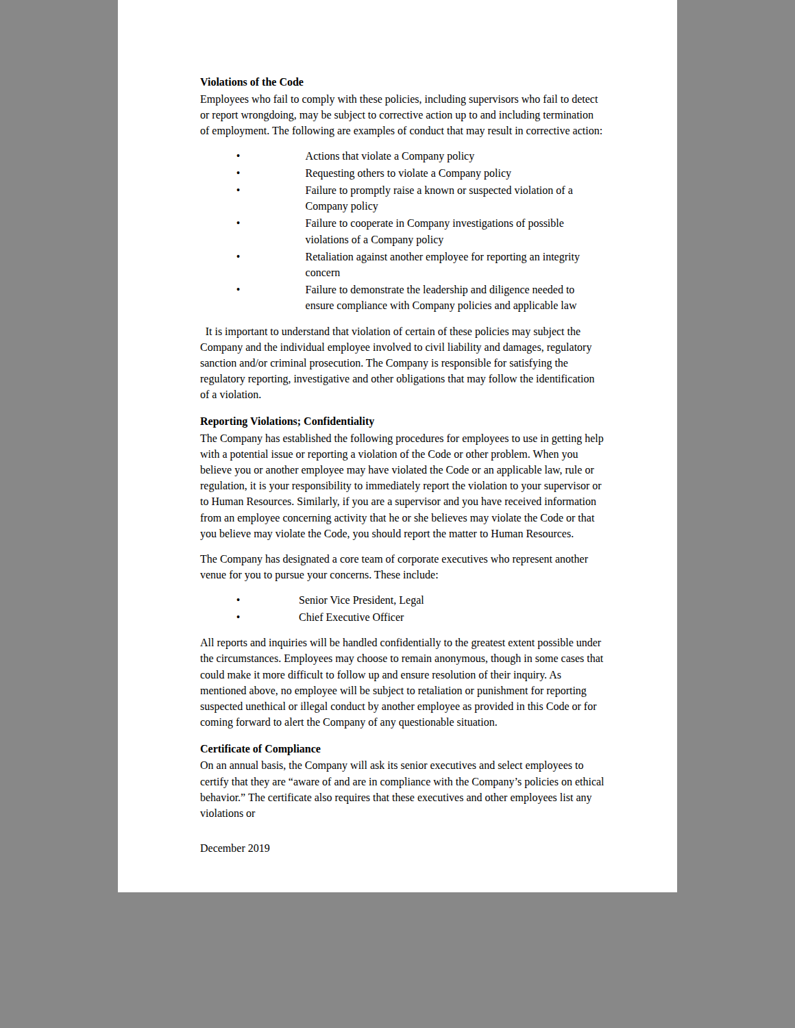Violations of the Code
Employees who fail to comply with these policies, including supervisors who fail to detect or report wrongdoing, may be subject to corrective action up to and including termination of employment. The following are examples of conduct that may result in corrective action:
Actions that violate a Company policy
Requesting others to violate a Company policy
Failure to promptly raise a known or suspected violation of a Company policy
Failure to cooperate in Company investigations of possible violations of a Company policy
Retaliation against another employee for reporting an integrity concern
Failure to demonstrate the leadership and diligence needed to ensure compliance with Company policies and applicable law
It is important to understand that violation of certain of these policies may subject the Company and the individual employee involved to civil liability and damages, regulatory sanction and/or criminal prosecution. The Company is responsible for satisfying the regulatory reporting, investigative and other obligations that may follow the identification of a violation.
Reporting Violations; Confidentiality
The Company has established the following procedures for employees to use in getting help with a potential issue or reporting a violation of the Code or other problem. When you believe you or another employee may have violated the Code or an applicable law, rule or regulation, it is your responsibility to immediately report the violation to your supervisor or to Human Resources. Similarly, if you are a supervisor and you have received information from an employee concerning activity that he or she believes may violate the Code or that you believe may violate the Code, you should report the matter to Human Resources.
The Company has designated a core team of corporate executives who represent another venue for you to pursue your concerns. These include:
Senior Vice President, Legal
Chief Executive Officer
All reports and inquiries will be handled confidentially to the greatest extent possible under the circumstances. Employees may choose to remain anonymous, though in some cases that could make it more difficult to follow up and ensure resolution of their inquiry. As mentioned above, no employee will be subject to retaliation or punishment for reporting suspected unethical or illegal conduct by another employee as provided in this Code or for coming forward to alert the Company of any questionable situation.
Certificate of Compliance
On an annual basis, the Company will ask its senior executives and select employees to certify that they are “aware of and are in compliance with the Company’s policies on ethical behavior.” The certificate also requires that these executives and other employees list any violations or
December 2019